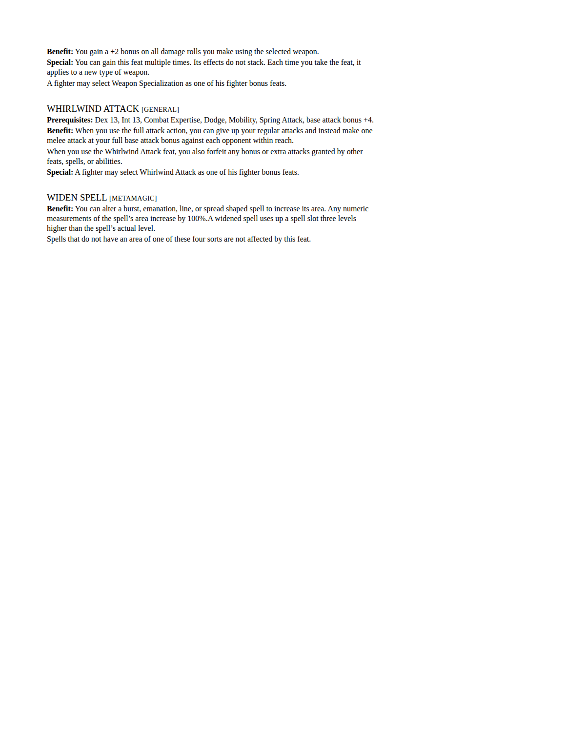Benefit: You gain a +2 bonus on all damage rolls you make using the selected weapon.
Special: You can gain this feat multiple times. Its effects do not stack. Each time you take the feat, it applies to a new type of weapon.
A fighter may select Weapon Specialization as one of his fighter bonus feats.
WHIRLWIND ATTACK [GENERAL]
Prerequisites: Dex 13, Int 13, Combat Expertise, Dodge, Mobility, Spring Attack, base attack bonus +4.
Benefit: When you use the full attack action, you can give up your regular attacks and instead make one melee attack at your full base attack bonus against each opponent within reach.
When you use the Whirlwind Attack feat, you also forfeit any bonus or extra attacks granted by other feats, spells, or abilities.
Special: A fighter may select Whirlwind Attack as one of his fighter bonus feats.
WIDEN SPELL [METAMAGIC]
Benefit: You can alter a burst, emanation, line, or spread shaped spell to increase its area. Any numeric measurements of the spell’s area increase by 100%.A widened spell uses up a spell slot three levels higher than the spell’s actual level.
Spells that do not have an area of one of these four sorts are not affected by this feat.